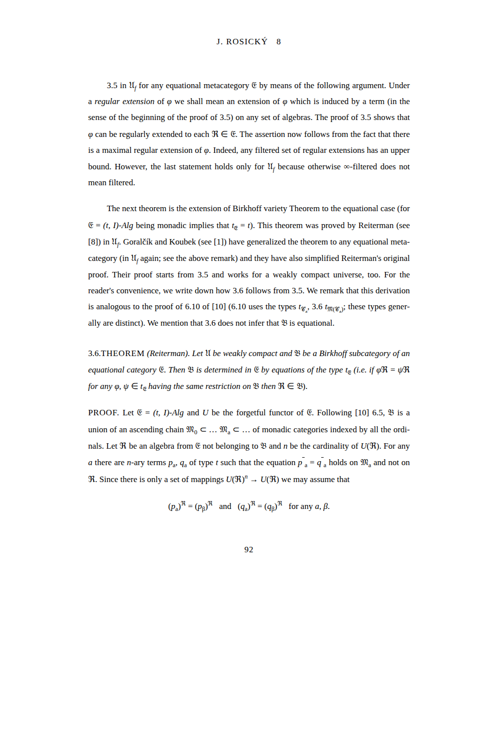J. ROSICKÝ 8
3.5 in 𝔘f for any equational metacategory 𝔈 by means of the following argument. Under a regular extension of φ we shall mean an extension of φ which is induced by a term (in the sense of the beginning of the proof of 3.5) on any set of algebras. The proof of 3.5 shows that φ can be regularly extended to each ℜ ∈ 𝔈. The assertion now follows from the fact that there is a maximal regular extension of φ. Indeed, any filtered set of regular extensions has an upper bound. However, the last statement holds only for 𝔘f because otherwise ∞-filtered does not mean filtered.
The next theorem is the extension of Birkhoff variety Theorem to the equational case (for 𝔈 = (t, I)-Alg being monadic implies that t𝔈 = t). This theorem was proved by Reiterman (see [8]) in 𝔘f. Goralčík and Koubek (see [1]) have generalized the theorem to any equational metacategory (in 𝔘f again; see the above remark) and they have also simplified Reiterman's original proof. Their proof starts from 3.5 and works for a weakly compact universe, too. For the reader's convenience, we write down how 3.6 follows from 3.5. We remark that this derivation is analogous to the proof of 6.10 of [10] (6.10 uses the types t𝒞a, 3.6 t𝔐(𝒞a); these types generally are distinct). We mention that 3.6 does not infer that 𝔅 is equational.
3.6. THEOREM (Reiterman). Let 𝔘 be weakly compact and 𝔅 be a Birkhoff subcategory of an equational category 𝔈. Then 𝔅 is determined in 𝔈 by equations of the type t𝔈 (i.e. if φℜ = ψℜ for any φ, ψ ∈ t𝔈 having the same restriction on 𝔅 then ℜ ∈ 𝔅).
PROOF. Let 𝔈 = (t, I)-Alg and U be the forgetful functor of 𝔈. Following [10] 6.5, 𝔅 is a union of an ascending chain 𝔐0 ⊂ … 𝔐a ⊂ … of monadic categories indexed by all the ordinals. Let ℜ be an algebra from 𝔈 not belonging to 𝔅 and n be the cardinality of U(ℜ). For any a there are n-ary terms pa, qa of type t such that the equation p a = q a holds on 𝔐a and not on ℜ. Since there is only a set of mappings U(ℜ)n → U(ℜ) we may assume that
(pa)ℜ = (pβ)ℜ and (qa)ℜ = (qβ)ℜ for any a, β.
92